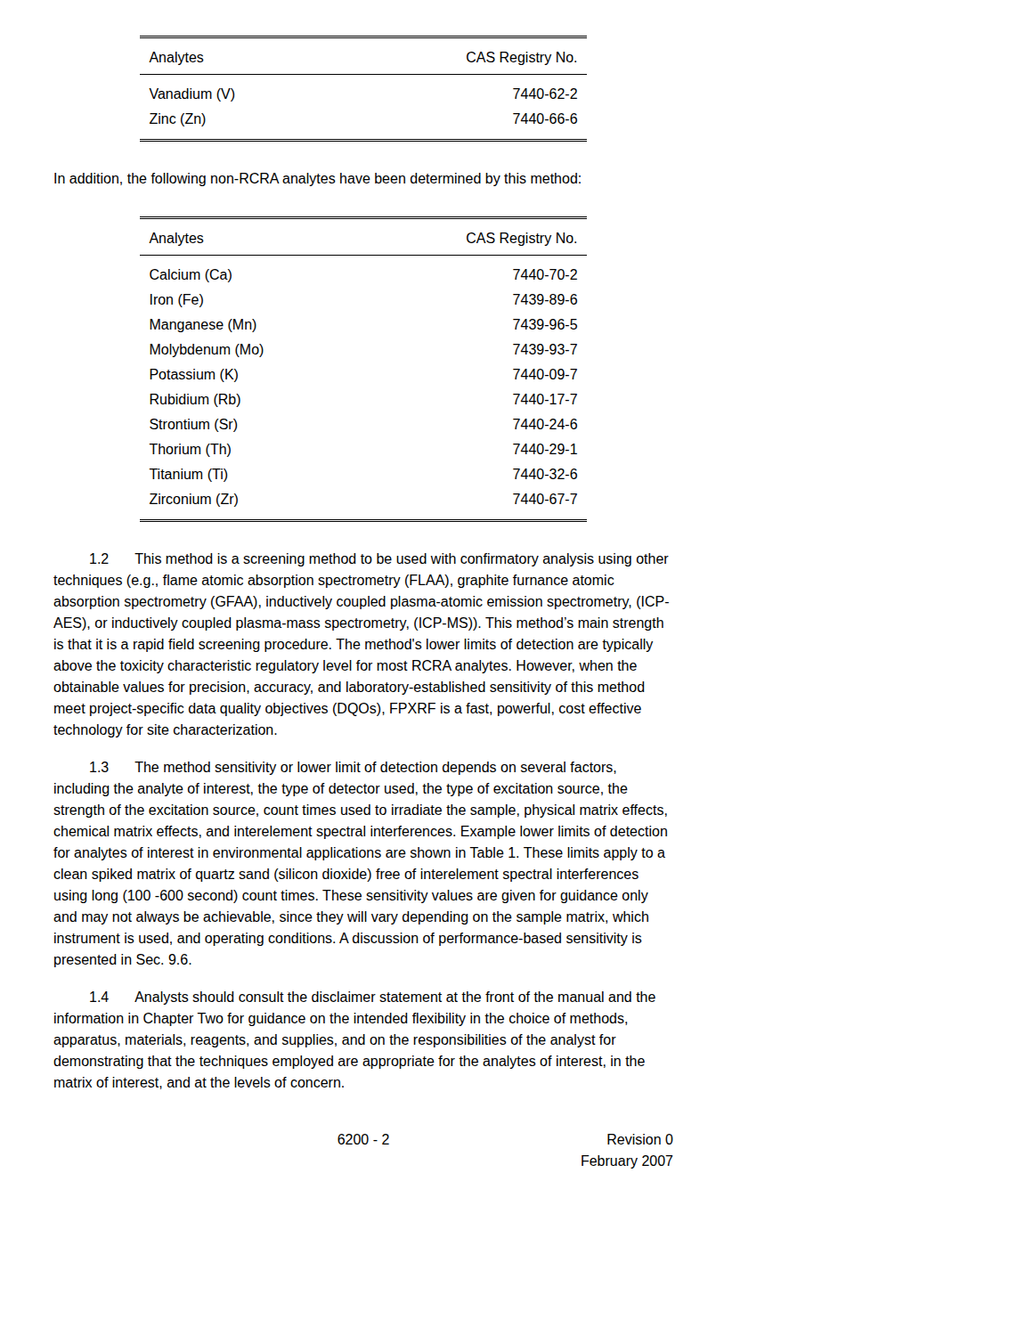| Analytes | CAS Registry No. |
| --- | --- |
| Vanadium (V) | 7440-62-2 |
| Zinc (Zn) | 7440-66-6 |
In addition, the following non-RCRA analytes have been determined by this method:
| Analytes | CAS Registry No. |
| --- | --- |
| Calcium (Ca) | 7440-70-2 |
| Iron (Fe) | 7439-89-6 |
| Manganese (Mn) | 7439-96-5 |
| Molybdenum (Mo) | 7439-93-7 |
| Potassium (K) | 7440-09-7 |
| Rubidium (Rb) | 7440-17-7 |
| Strontium (Sr) | 7440-24-6 |
| Thorium (Th) | 7440-29-1 |
| Titanium (Ti) | 7440-32-6 |
| Zirconium (Zr) | 7440-67-7 |
1.2 This method is a screening method to be used with confirmatory analysis using other techniques (e.g., flame atomic absorption spectrometry (FLAA), graphite furnance atomic absorption spectrometry (GFAA), inductively coupled plasma-atomic emission spectrometry, (ICP-AES), or inductively coupled plasma-mass spectrometry, (ICP-MS)). This method’s main strength is that it is a rapid field screening procedure. The method's lower limits of detection are typically above the toxicity characteristic regulatory level for most RCRA analytes. However, when the obtainable values for precision, accuracy, and laboratory-established sensitivity of this method meet project-specific data quality objectives (DQOs), FPXRF is a fast, powerful, cost effective technology for site characterization.
1.3 The method sensitivity or lower limit of detection depends on several factors, including the analyte of interest, the type of detector used, the type of excitation source, the strength of the excitation source, count times used to irradiate the sample, physical matrix effects, chemical matrix effects, and interelement spectral interferences. Example lower limits of detection for analytes of interest in environmental applications are shown in Table 1. These limits apply to a clean spiked matrix of quartz sand (silicon dioxide) free of interelement spectral interferences using long (100 -600 second) count times. These sensitivity values are given for guidance only and may not always be achievable, since they will vary depending on the sample matrix, which instrument is used, and operating conditions. A discussion of performance-based sensitivity is presented in Sec. 9.6.
1.4 Analysts should consult the disclaimer statement at the front of the manual and the information in Chapter Two for guidance on the intended flexibility in the choice of methods, apparatus, materials, reagents, and supplies, and on the responsibilities of the analyst for demonstrating that the techniques employed are appropriate for the analytes of interest, in the matrix of interest, and at the levels of concern.
6200 - 2
Revision 0
February 2007